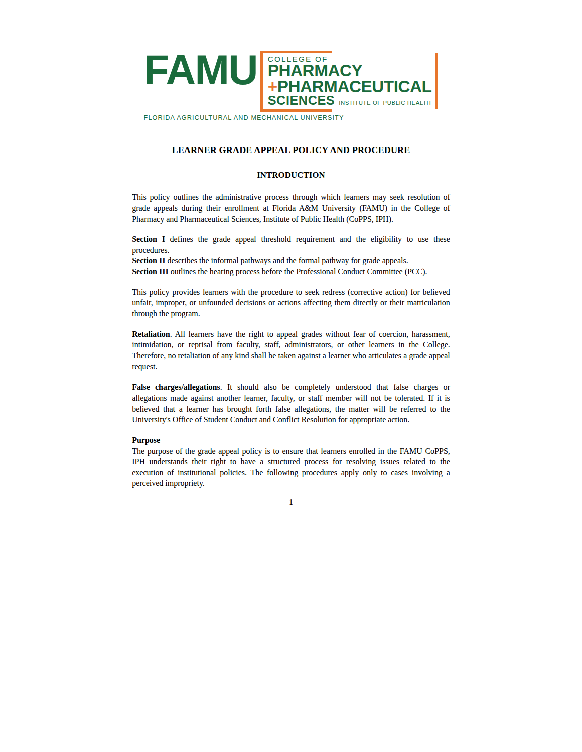FAMU
COLLEGE OF
PHARMACY
+PHARMACEUTICAL
SCIENCES INSTITUTE OF PUBLIC HEALTH
FLORIDA AGRICULTURAL AND MECHANICAL UNIVERSITY
LEARNER GRADE APPEAL POLICY AND PROCEDURE
INTRODUCTION
This policy outlines the administrative process through which learners may seek resolution of grade appeals during their enrollment at Florida A&M University (FAMU) in the College of Pharmacy and Pharmaceutical Sciences, Institute of Public Health (CoPPS, IPH).
Section I defines the grade appeal threshold requirement and the eligibility to use these procedures.
Section II describes the informal pathways and the formal pathway for grade appeals.
Section III outlines the hearing process before the Professional Conduct Committee (PCC).
This policy provides learners with the procedure to seek redress (corrective action) for believed unfair, improper, or unfounded decisions or actions affecting them directly or their matriculation through the program.
Retaliation. All learners have the right to appeal grades without fear of coercion, harassment, intimidation, or reprisal from faculty, staff, administrators, or other learners in the College. Therefore, no retaliation of any kind shall be taken against a learner who articulates a grade appeal request.
False charges/allegations. It should also be completely understood that false charges or allegations made against another learner, faculty, or staff member will not be tolerated. If it is believed that a learner has brought forth false allegations, the matter will be referred to the University's Office of Student Conduct and Conflict Resolution for appropriate action.
Purpose
The purpose of the grade appeal policy is to ensure that learners enrolled in the FAMU CoPPS, IPH understands their right to have a structured process for resolving issues related to the execution of institutional policies. The following procedures apply only to cases involving a perceived impropriety.
1